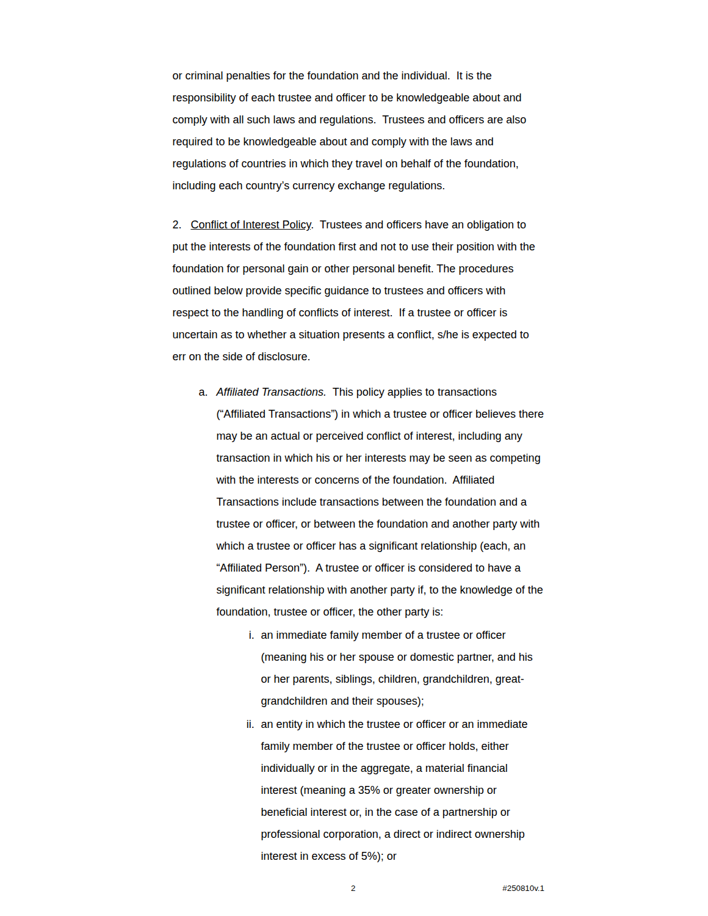or criminal penalties for the foundation and the individual. It is the responsibility of each trustee and officer to be knowledgeable about and comply with all such laws and regulations. Trustees and officers are also required to be knowledgeable about and comply with the laws and regulations of countries in which they travel on behalf of the foundation, including each country’s currency exchange regulations.
2. Conflict of Interest Policy. Trustees and officers have an obligation to put the interests of the foundation first and not to use their position with the foundation for personal gain or other personal benefit. The procedures outlined below provide specific guidance to trustees and officers with respect to the handling of conflicts of interest. If a trustee or officer is uncertain as to whether a situation presents a conflict, s/he is expected to err on the side of disclosure.
a. Affiliated Transactions. This policy applies to transactions (“Affiliated Transactions”) in which a trustee or officer believes there may be an actual or perceived conflict of interest, including any transaction in which his or her interests may be seen as competing with the interests or concerns of the foundation. Affiliated Transactions include transactions between the foundation and a trustee or officer, or between the foundation and another party with which a trustee or officer has a significant relationship (each, an “Affiliated Person”). A trustee or officer is considered to have a significant relationship with another party if, to the knowledge of the foundation, trustee or officer, the other party is:
i. an immediate family member of a trustee or officer (meaning his or her spouse or domestic partner, and his or her parents, siblings, children, grandchildren, great-grandchildren and their spouses);
ii. an entity in which the trustee or officer or an immediate family member of the trustee or officer holds, either individually or in the aggregate, a material financial interest (meaning a 35% or greater ownership or beneficial interest or, in the case of a partnership or professional corporation, a direct or indirect ownership interest in excess of 5%); or
2 #250810v.1